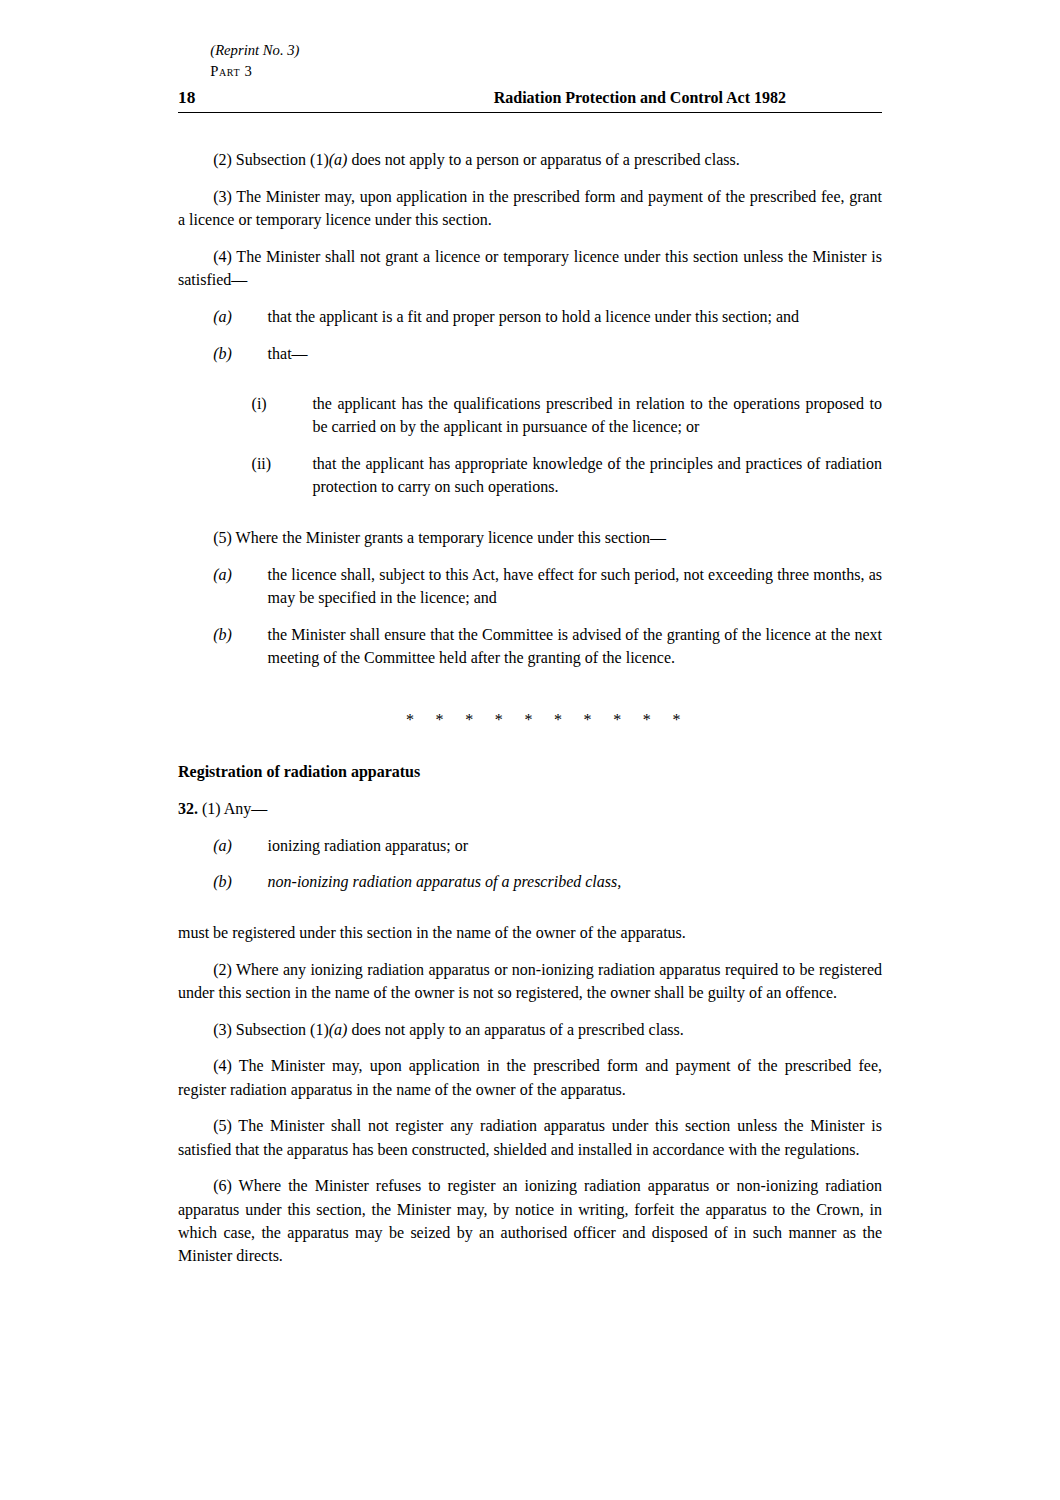(Reprint No. 3)
Part 3
18 Radiation Protection and Control Act 1982
(2) Subsection (1)(a) does not apply to a person or apparatus of a prescribed class.
(3) The Minister may, upon application in the prescribed form and payment of the prescribed fee, grant a licence or temporary licence under this section.
(4) The Minister shall not grant a licence or temporary licence under this section unless the Minister is satisfied—
(a)
that the applicant is a fit and proper person to hold a licence under this section; and
(b)
that—
(i)
the applicant has the qualifications prescribed in relation to the operations proposed to be carried on by the applicant in pursuance of the licence; or
(ii)
that the applicant has appropriate knowledge of the principles and practices of radiation protection to carry on such operations.
(5) Where the Minister grants a temporary licence under this section—
(a)
the licence shall, subject to this Act, have effect for such period, not exceeding three months, as may be specified in the licence; and
(b)
the Minister shall ensure that the Committee is advised of the granting of the licence at the next meeting of the Committee held after the granting of the licence.
* * * * * * * * * *
Registration of radiation apparatus
32. (1) Any—
(a)
ionizing radiation apparatus; or
(b)
non-ionizing radiation apparatus of a prescribed class,
must be registered under this section in the name of the owner of the apparatus.
(2) Where any ionizing radiation apparatus or non-ionizing radiation apparatus required to be registered under this section in the name of the owner is not so registered, the owner shall be guilty of an offence.
(3) Subsection (1)(a) does not apply to an apparatus of a prescribed class.
(4) The Minister may, upon application in the prescribed form and payment of the prescribed fee, register radiation apparatus in the name of the owner of the apparatus.
(5) The Minister shall not register any radiation apparatus under this section unless the Minister is satisfied that the apparatus has been constructed, shielded and installed in accordance with the regulations.
(6) Where the Minister refuses to register an ionizing radiation apparatus or non-ionizing radiation apparatus under this section, the Minister may, by notice in writing, forfeit the apparatus to the Crown, in which case, the apparatus may be seized by an authorised officer and disposed of in such manner as the Minister directs.